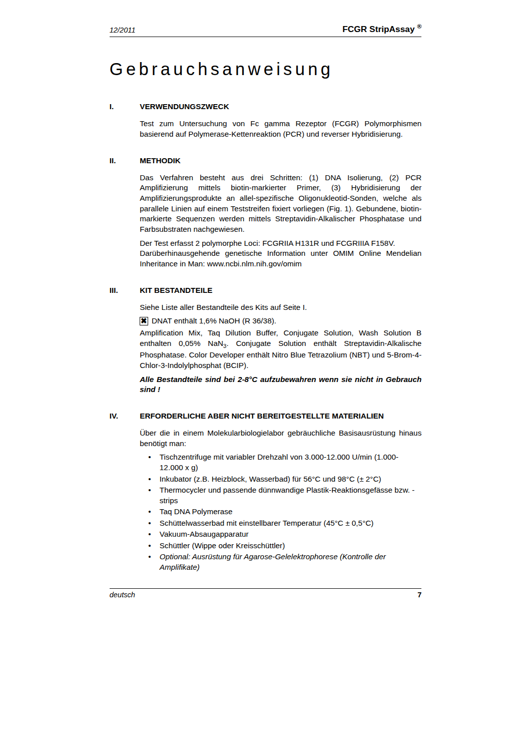12/2011 FCGR StripAssay ®
Gebrauchsanweisung
I. VERWENDUNGSZWECK
Test zum Untersuchung von Fc gamma Rezeptor (FCGR) Polymorphismen basierend auf Polymerase-Kettenreaktion (PCR) und reverser Hybridisierung.
II. METHODIK
Das Verfahren besteht aus drei Schritten: (1) DNA Isolierung, (2) PCR Amplifizierung mittels biotin-markierter Primer, (3) Hybridisierung der Amplifizierungsprodukte an allel-spezifische Oligonukleotid-Sonden, welche als parallele Linien auf einem Teststreifen fixiert vorliegen (Fig. 1). Gebundene, biotin-markierte Sequenzen werden mittels Streptavidin-Alkalischer Phosphatase und Farbsubstraten nachgewiesen.
Der Test erfasst 2 polymorphe Loci: FCGRIIA H131R und FCGRIIIA F158V.
Darüberhinausgehende genetische Information unter OMIM Online Mendelian Inheritance in Man: www.ncbi.nlm.nih.gov/omim
III. KIT BESTANDTEILE
Siehe Liste aller Bestandteile des Kits auf Seite I.
✖ DNAT enthält 1,6% NaOH (R 36/38).
Amplification Mix, Taq Dilution Buffer, Conjugate Solution, Wash Solution B enthalten 0,05% NaN3. Conjugate Solution enthält Streptavidin-Alkalische Phosphatase. Color Developer enthält Nitro Blue Tetrazolium (NBT) und 5-Brom-4-Chlor-3-Indolylphosphat (BCIP).
Alle Bestandteile sind bei 2-8°C aufzubewahren wenn sie nicht in Gebrauch sind !
IV. ERFORDERLICHE ABER NICHT BEREITGESTELLTE MATERIALIEN
Über die in einem Molekularbiologielabor gebräuchliche Basisausrüstung hinaus benötigt man:
Tischzentrifuge mit variabler Drehzahl von 3.000-12.000 U/min (1.000-12.000 x g)
Inkubator (z.B. Heizblock, Wasserbad) für 56°C und 98°C (± 2°C)
Thermocycler und passende dünnwandige Plastik-Reaktionsgefässe bzw. -strips
Taq DNA Polymerase
Schüttelwasserbad mit einstellbarer Temperatur (45°C ± 0,5°C)
Vakuum-Absaugapparatur
Schüttler (Wippe oder Kreisschüttler)
Optional: Ausrüstung für Agarose-Gelelektrophorese (Kontrolle der Amplifikate)
deutsch 7